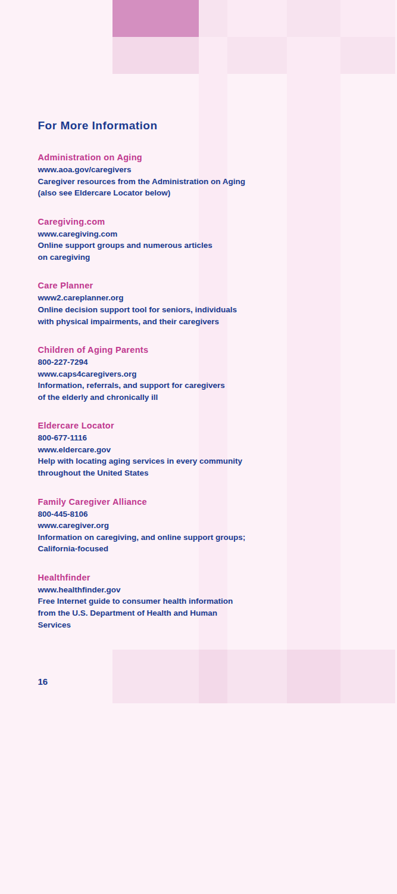For More Information
Administration on Aging
www.aoa.gov/caregivers
Caregiver resources from the Administration on Aging
(also see Eldercare Locator below)
Caregiving.com
www.caregiving.com
Online support groups and numerous articles
on caregiving
Care Planner
www2.careplanner.org
Online decision support tool for seniors, individuals
with physical impairments, and their caregivers
Children of Aging Parents
800-227-7294
www.caps4caregivers.org
Information, referrals, and support for caregivers
of the elderly and chronically ill
Eldercare Locator
800-677-1116
www.eldercare.gov
Help with locating aging services in every community
throughout the United States
Family Caregiver Alliance
800-445-8106
www.caregiver.org
Information on caregiving, and online support groups;
California-focused
Healthfinder
www.healthfinder.gov
Free Internet guide to consumer health information
from the U.S. Department of Health and Human
Services
16